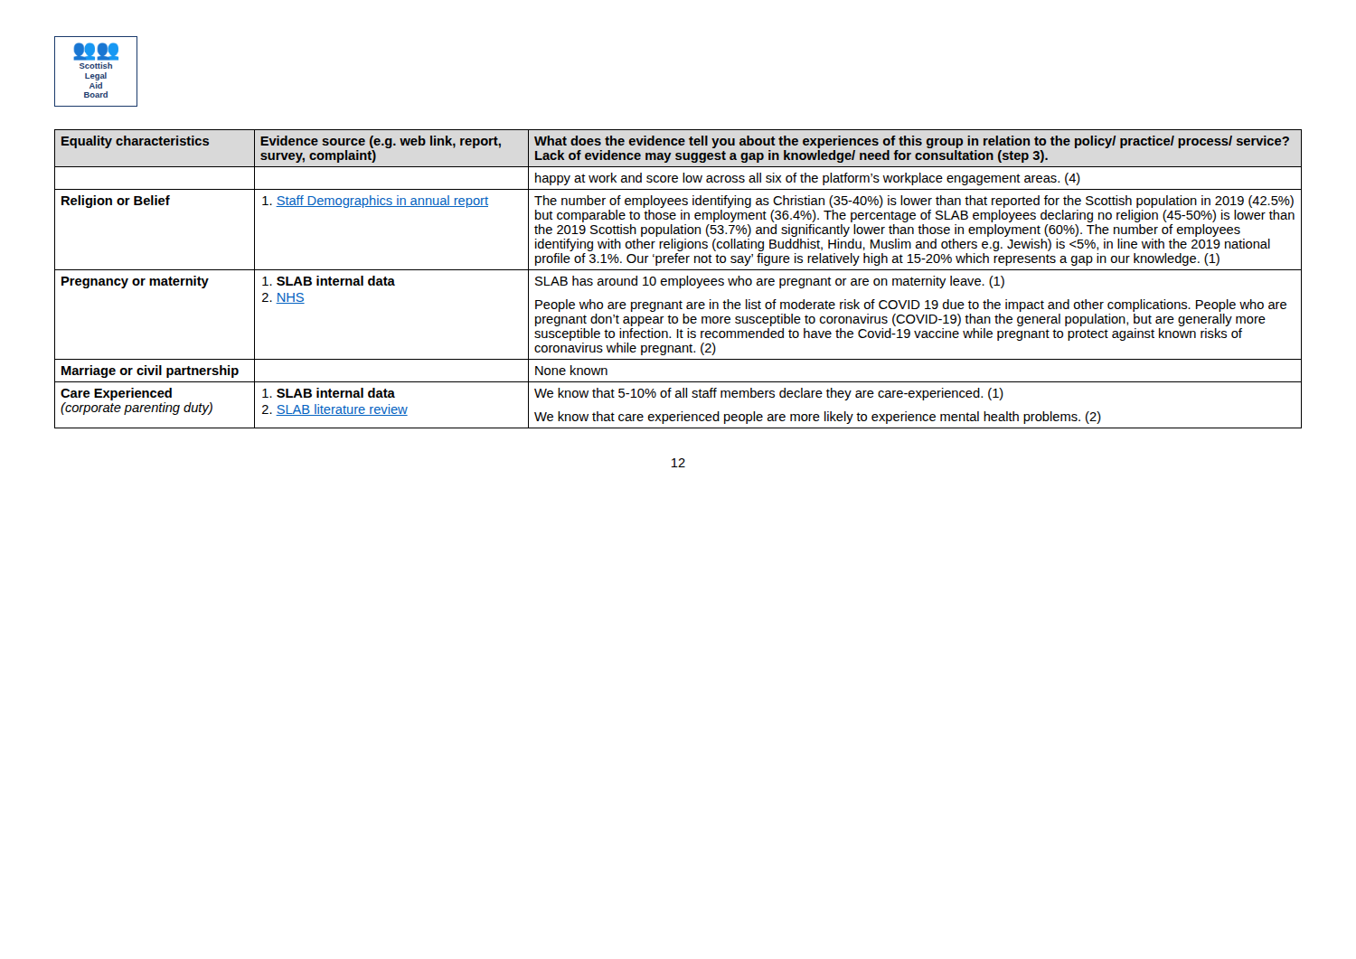👥👥
Scottish
Legal
Aid
Board
| Equality characteristics | Evidence source (e.g. web link, report, survey, complaint) | What does the evidence tell you about the experiences of this group in relation to the policy/ practice/ process/ service? Lack of evidence may suggest a gap in knowledge/ need for consultation (step 3). |
| --- | --- | --- |
| | | happy at work and score low across all six of the platform’s workplace engagement areas. (4) |
| Religion or Belief | Staff Demographics in annual report | The number of employees identifying as Christian (35-40%) is lower than that reported for the Scottish population in 2019 (42.5%) but comparable to those in employment (36.4%). The percentage of SLAB employees declaring no religion (45-50%) is lower than the 2019 Scottish population (53.7%) and significantly lower than those in employment (60%). The number of employees identifying with other religions (collating Buddhist, Hindu, Muslim and others e.g. Jewish) is <5%, in line with the 2019 national profile of 3.1%. Our ‘prefer not to say’ figure is relatively high at 15-20% which represents a gap in our knowledge. (1) |
| Pregnancy or maternity | SLAB internal data NHS | SLAB has around 10 employees who are pregnant or are on maternity leave. (1) People who are pregnant are in the list of moderate risk of COVID 19 due to the impact and other complications. People who are pregnant don’t appear to be more susceptible to coronavirus (COVID-19) than the general population, but are generally more susceptible to infection. It is recommended to have the Covid-19 vaccine while pregnant to protect against known risks of coronavirus while pregnant. (2) |
| Marriage or civil partnership | | None known |
| Care Experienced (corporate parenting duty) | SLAB internal data SLAB literature review | We know that 5-10% of all staff members declare they are care-experienced. (1) We know that care experienced people are more likely to experience mental health problems. (2) |
12